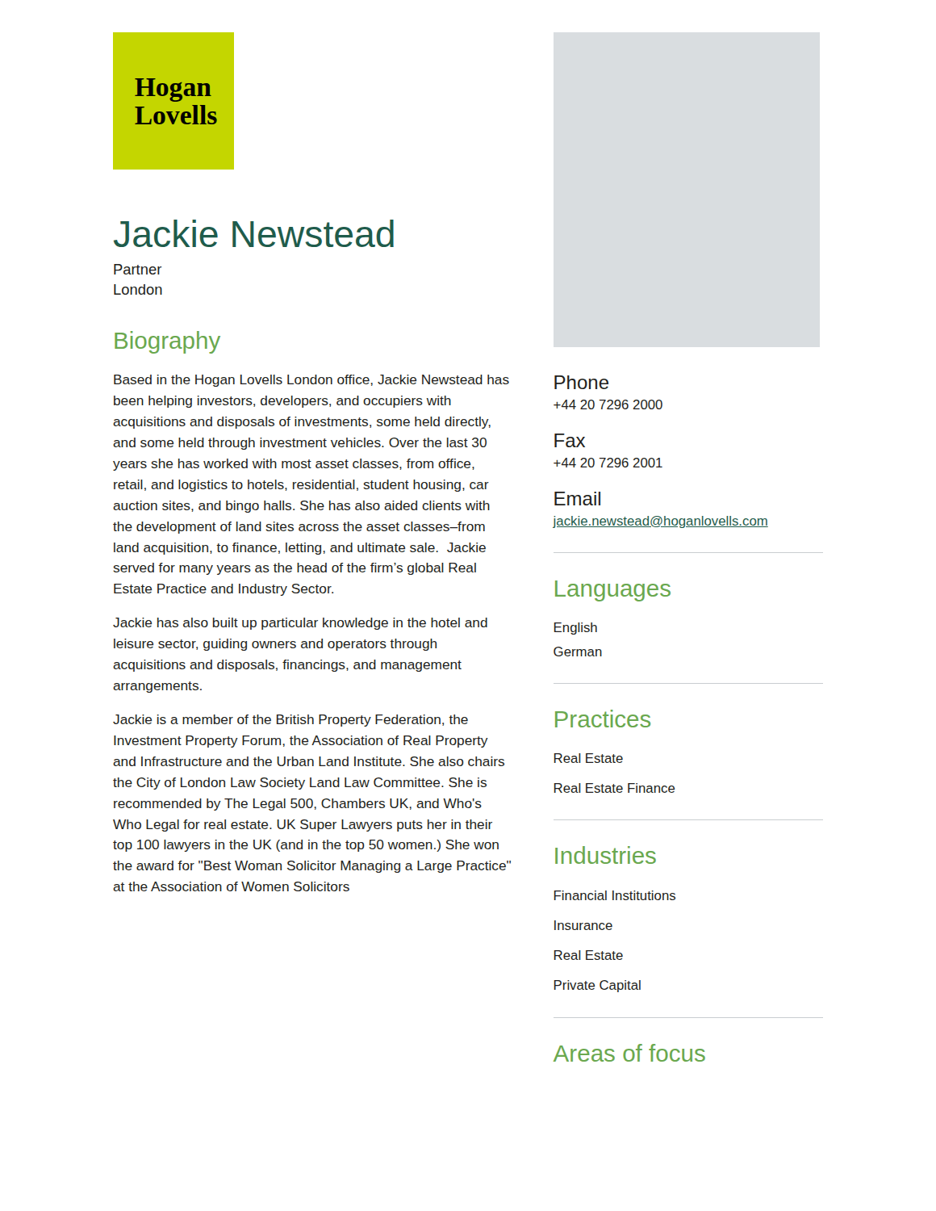Hogan
Lovells
Jackie Newstead
Partner
London
Biography
Based in the Hogan Lovells London office, Jackie Newstead has been helping investors, developers, and occupiers with acquisitions and disposals of investments, some held directly, and some held through investment vehicles. Over the last 30 years she has worked with most asset classes, from office, retail, and logistics to hotels, residential, student housing, car auction sites, and bingo halls. She has also aided clients with the development of land sites across the asset classes–from land acquisition, to finance, letting, and ultimate sale. Jackie served for many years as the head of the firm’s global Real Estate Practice and Industry Sector.
Jackie has also built up particular knowledge in the hotel and leisure sector, guiding owners and operators through acquisitions and disposals, financings, and management arrangements.
Jackie is a member of the British Property Federation, the Investment Property Forum, the Association of Real Property and Infrastructure and the Urban Land Institute. She also chairs the City of London Law Society Land Law Committee. She is recommended by The Legal 500, Chambers UK, and Who's Who Legal for real estate. UK Super Lawyers puts her in their top 100 lawyers in the UK (and in the top 50 women.) She won the award for "Best Woman Solicitor Managing a Large Practice" at the Association of Women Solicitors
Phone
+44 20 7296 2000
Fax
+44 20 7296 2001
Email
jackie.newstead@hoganlovells.com
Languages
English
German
Practices
Real Estate
Real Estate Finance
Industries
Financial Institutions
Insurance
Real Estate
Private Capital
Areas of focus